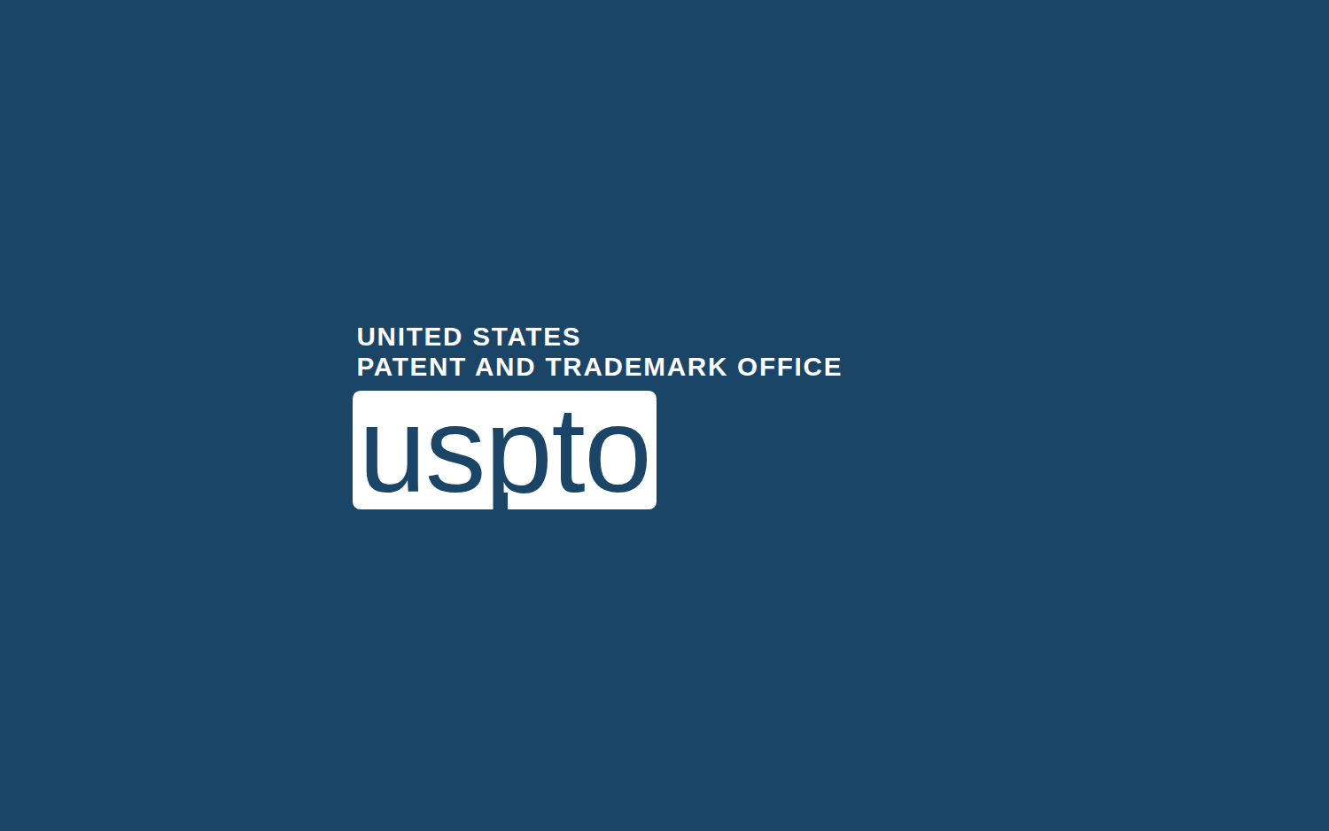United States Patent and Trademark Office
uspto